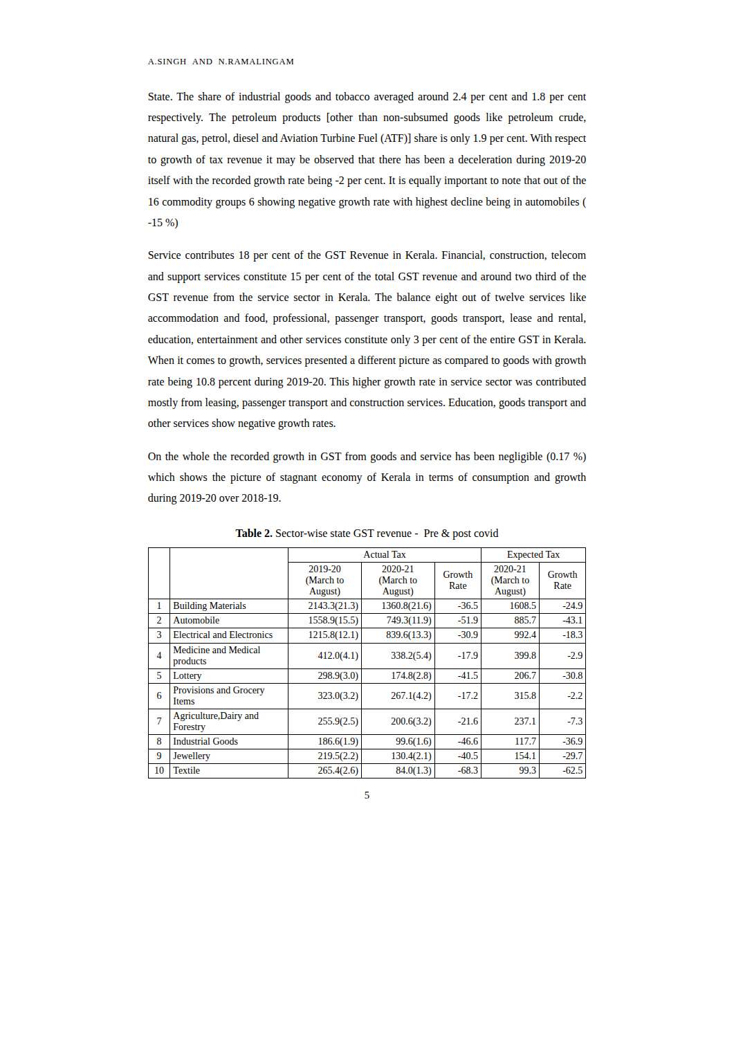A.SINGH AND N.RAMALINGAM
State. The share of industrial goods and tobacco averaged around 2.4 per cent and 1.8 per cent respectively. The petroleum products [other than non-subsumed goods like petroleum crude, natural gas, petrol, diesel and Aviation Turbine Fuel (ATF)] share is only 1.9 per cent. With respect to growth of tax revenue it may be observed that there has been a deceleration during 2019-20 itself with the recorded growth rate being -2 per cent. It is equally important to note that out of the 16 commodity groups 6 showing negative growth rate with highest decline being in automobiles ( -15 %)
Service contributes 18 per cent of the GST Revenue in Kerala. Financial, construction, telecom and support services constitute 15 per cent of the total GST revenue and around two third of the GST revenue from the service sector in Kerala. The balance eight out of twelve services like accommodation and food, professional, passenger transport, goods transport, lease and rental, education, entertainment and other services constitute only 3 per cent of the entire GST in Kerala. When it comes to growth, services presented a different picture as compared to goods with growth rate being 10.8 percent during 2019-20. This higher growth rate in service sector was contributed mostly from leasing, passenger transport and construction services. Education, goods transport and other services show negative growth rates.
On the whole the recorded growth in GST from goods and service has been negligible (0.17 %) which shows the picture of stagnant economy of Kerala in terms of consumption and growth during 2019-20 over 2018-19.
Table 2. Sector-wise state GST revenue - Pre & post covid
| | | Actual Tax | Expected Tax |
| --- | --- | --- | --- |
| 2019-20 (March to August) | 2020-21 (March to August) | Growth Rate | 2020-21 (March to August) | Growth Rate |
| 1 | Building Materials | 2143.3(21.3) | 1360.8(21.6) | -36.5 | 1608.5 | -24.9 |
| 2 | Automobile | 1558.9(15.5) | 749.3(11.9) | -51.9 | 885.7 | -43.1 |
| 3 | Electrical and Electronics | 1215.8(12.1) | 839.6(13.3) | -30.9 | 992.4 | -18.3 |
| 4 | Medicine and Medical products | 412.0(4.1) | 338.2(5.4) | -17.9 | 399.8 | -2.9 |
| 5 | Lottery | 298.9(3.0) | 174.8(2.8) | -41.5 | 206.7 | -30.8 |
| 6 | Provisions and Grocery Items | 323.0(3.2) | 267.1(4.2) | -17.2 | 315.8 | -2.2 |
| 7 | Agriculture,Dairy and Forestry | 255.9(2.5) | 200.6(3.2) | -21.6 | 237.1 | -7.3 |
| 8 | Industrial Goods | 186.6(1.9) | 99.6(1.6) | -46.6 | 117.7 | -36.9 |
| 9 | Jewellery | 219.5(2.2) | 130.4(2.1) | -40.5 | 154.1 | -29.7 |
| 10 | Textile | 265.4(2.6) | 84.0(1.3) | -68.3 | 99.3 | -62.5 |
5